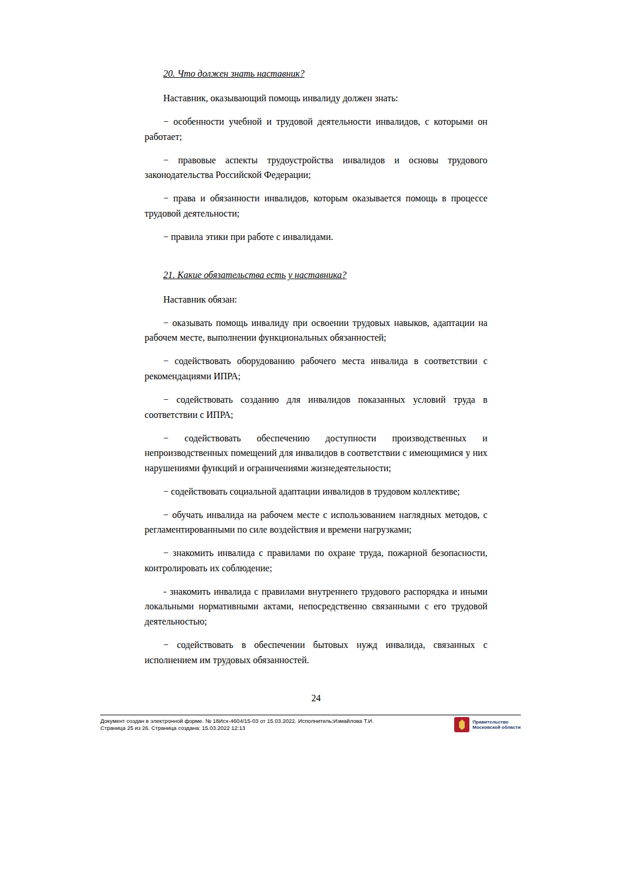20. Что должен знать наставник?
Наставник, оказывающий помощь инвалиду должен знать:
− особенности учебной и трудовой деятельности инвалидов, с которыми он работает;
− правовые аспекты трудоустройства инвалидов и основы трудового законодательства Российской Федерации;
− права и обязанности инвалидов, которым оказывается помощь в процессе трудовой деятельности;
− правила этики при работе с инвалидами.
21. Какие обязательства есть у наставника?
Наставник обязан:
− оказывать помощь инвалиду при освоении трудовых навыков, адаптации на рабочем месте, выполнении функциональных обязанностей;
− содействовать оборудованию рабочего места инвалида в соответствии с рекомендациями ИПРА;
− содействовать созданию для инвалидов показанных условий труда в соответствии с ИПРА;
− содействовать обеспечению доступности производственных и непроизводственных помещений для инвалидов в соответствии с имеющимися у них нарушениями функций и ограничениями жизнедеятельности;
− содействовать социальной адаптации инвалидов в трудовом коллективе;
− обучать инвалида на рабочем месте с использованием наглядных методов, с регламентированными по силе воздействия и времени нагрузками;
− знакомить инвалида с правилами по охране труда, пожарной безопасности, контролировать их соблюдение;
- знакомить инвалида с правилами внутреннего трудового распорядка и иными локальными нормативными актами, непосредственно связанными с его трудовой деятельностью;
− содействовать в обеспечении бытовых нужд инвалида, связанных с исполнением им трудовых обязанностей.
24
Документ создан в электронной форме. № 18Исх-4604/15-03 от 15.03.2022. Исполнитель:Измайлова Т.И.
Страница 25 из 26. Страница создана: 15.03.2022 12:13
Правительство
Московской области